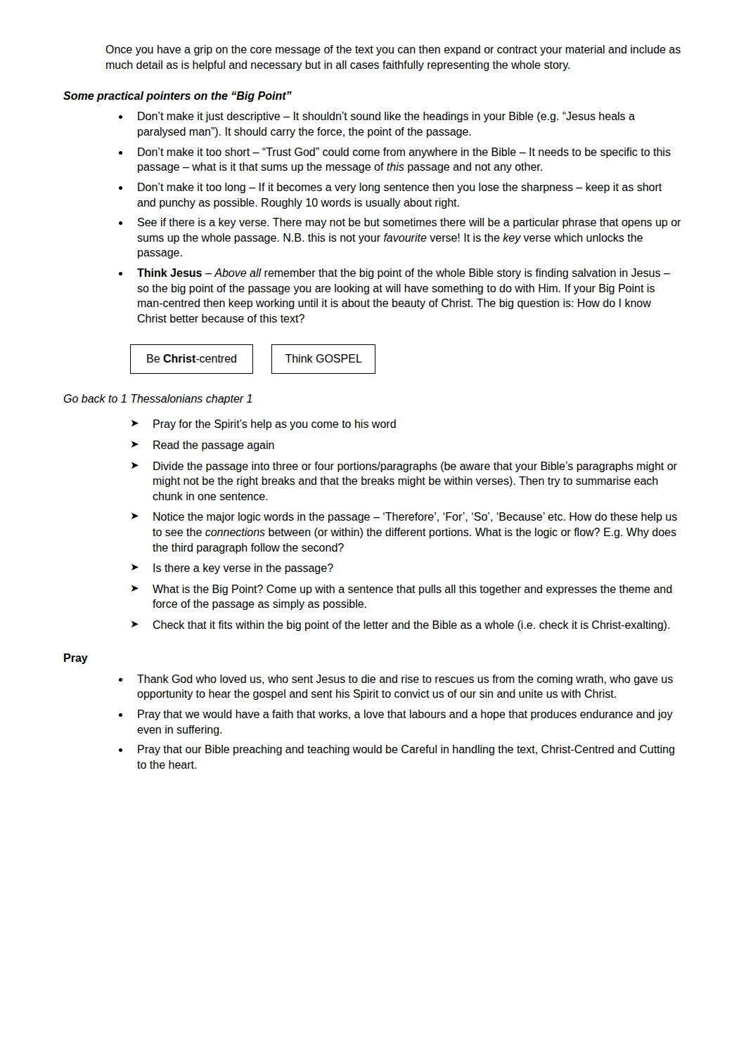Once you have a grip on the core message of the text you can then expand or contract your material and include as much detail as is helpful and necessary but in all cases faithfully representing the whole story.
Some practical pointers on the “Big Point”
Don’t make it just descriptive – It shouldn’t sound like the headings in your Bible (e.g. “Jesus heals a paralysed man”). It should carry the force, the point of the passage.
Don’t make it too short – “Trust God” could come from anywhere in the Bible – It needs to be specific to this passage – what is it that sums up the message of this passage and not any other.
Don’t make it too long – If it becomes a very long sentence then you lose the sharpness – keep it as short and punchy as possible. Roughly 10 words is usually about right.
See if there is a key verse. There may not be but sometimes there will be a particular phrase that opens up or sums up the whole passage. N.B. this is not your favourite verse! It is the key verse which unlocks the passage.
Think Jesus – Above all remember that the big point of the whole Bible story is finding salvation in Jesus – so the big point of the passage you are looking at will have something to do with Him. If your Big Point is man-centred then keep working until it is about the beauty of Christ. The big question is: How do I know Christ better because of this text?
Be Christ-centred Think GOSPEL
Go back to 1 Thessalonians chapter 1
Pray for the Spirit’s help as you come to his word
Read the passage again
Divide the passage into three or four portions/paragraphs (be aware that your Bible’s paragraphs might or might not be the right breaks and that the breaks might be within verses). Then try to summarise each chunk in one sentence.
Notice the major logic words in the passage – ‘Therefore’, ‘For’, ‘So’, ‘Because’ etc. How do these help us to see the connections between (or within) the different portions. What is the logic or flow? E.g. Why does the third paragraph follow the second?
Is there a key verse in the passage?
What is the Big Point? Come up with a sentence that pulls all this together and expresses the theme and force of the passage as simply as possible.
Check that it fits within the big point of the letter and the Bible as a whole (i.e. check it is Christ-exalting).
Pray
Thank God who loved us, who sent Jesus to die and rise to rescues us from the coming wrath, who gave us opportunity to hear the gospel and sent his Spirit to convict us of our sin and unite us with Christ.
Pray that we would have a faith that works, a love that labours and a hope that produces endurance and joy even in suffering.
Pray that our Bible preaching and teaching would be Careful in handling the text, Christ-Centred and Cutting to the heart.